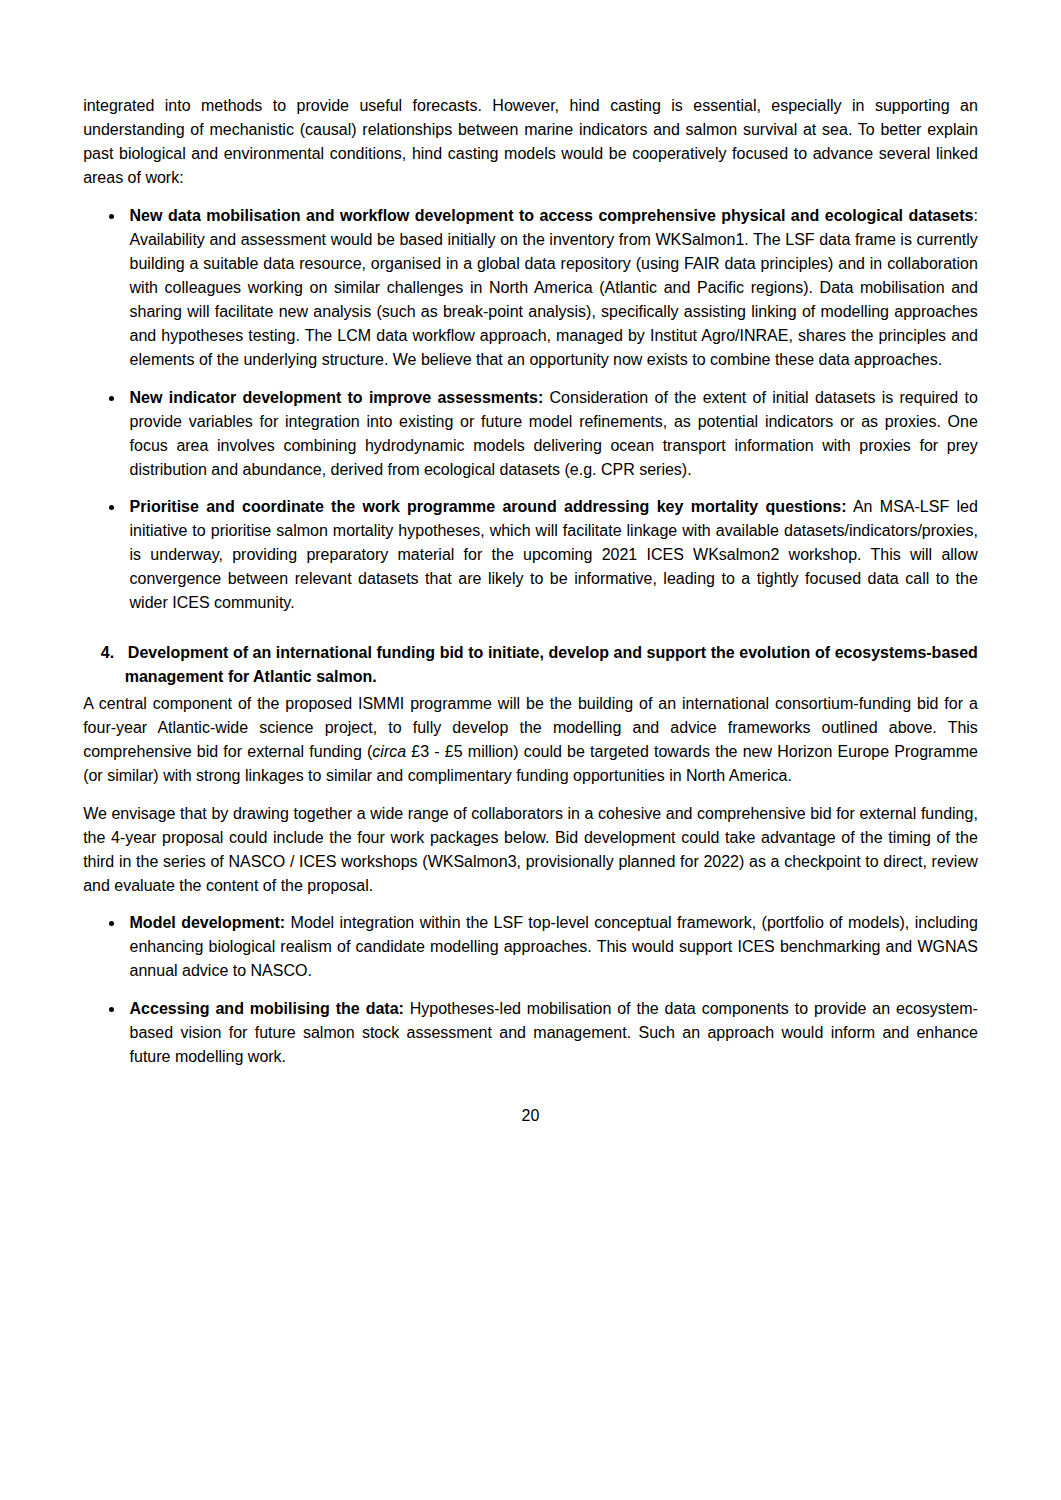integrated into methods to provide useful forecasts. However, hind casting is essential, especially in supporting an understanding of mechanistic (causal) relationships between marine indicators and salmon survival at sea. To better explain past biological and environmental conditions, hind casting models would be cooperatively focused to advance several linked areas of work:
New data mobilisation and workflow development to access comprehensive physical and ecological datasets: Availability and assessment would be based initially on the inventory from WKSalmon1. The LSF data frame is currently building a suitable data resource, organised in a global data repository (using FAIR data principles) and in collaboration with colleagues working on similar challenges in North America (Atlantic and Pacific regions). Data mobilisation and sharing will facilitate new analysis (such as break-point analysis), specifically assisting linking of modelling approaches and hypotheses testing. The LCM data workflow approach, managed by Institut Agro/INRAE, shares the principles and elements of the underlying structure. We believe that an opportunity now exists to combine these data approaches.
New indicator development to improve assessments: Consideration of the extent of initial datasets is required to provide variables for integration into existing or future model refinements, as potential indicators or as proxies. One focus area involves combining hydrodynamic models delivering ocean transport information with proxies for prey distribution and abundance, derived from ecological datasets (e.g. CPR series).
Prioritise and coordinate the work programme around addressing key mortality questions: An MSA-LSF led initiative to prioritise salmon mortality hypotheses, which will facilitate linkage with available datasets/indicators/proxies, is underway, providing preparatory material for the upcoming 2021 ICES WKsalmon2 workshop. This will allow convergence between relevant datasets that are likely to be informative, leading to a tightly focused data call to the wider ICES community.
4. Development of an international funding bid to initiate, develop and support the evolution of ecosystems-based management for Atlantic salmon.
A central component of the proposed ISMMI programme will be the building of an international consortium-funding bid for a four-year Atlantic-wide science project, to fully develop the modelling and advice frameworks outlined above. This comprehensive bid for external funding (circa £3 - £5 million) could be targeted towards the new Horizon Europe Programme (or similar) with strong linkages to similar and complimentary funding opportunities in North America.
We envisage that by drawing together a wide range of collaborators in a cohesive and comprehensive bid for external funding, the 4-year proposal could include the four work packages below. Bid development could take advantage of the timing of the third in the series of NASCO / ICES workshops (WKSalmon3, provisionally planned for 2022) as a checkpoint to direct, review and evaluate the content of the proposal.
Model development: Model integration within the LSF top-level conceptual framework, (portfolio of models), including enhancing biological realism of candidate modelling approaches. This would support ICES benchmarking and WGNAS annual advice to NASCO.
Accessing and mobilising the data: Hypotheses-led mobilisation of the data components to provide an ecosystem-based vision for future salmon stock assessment and management. Such an approach would inform and enhance future modelling work.
20